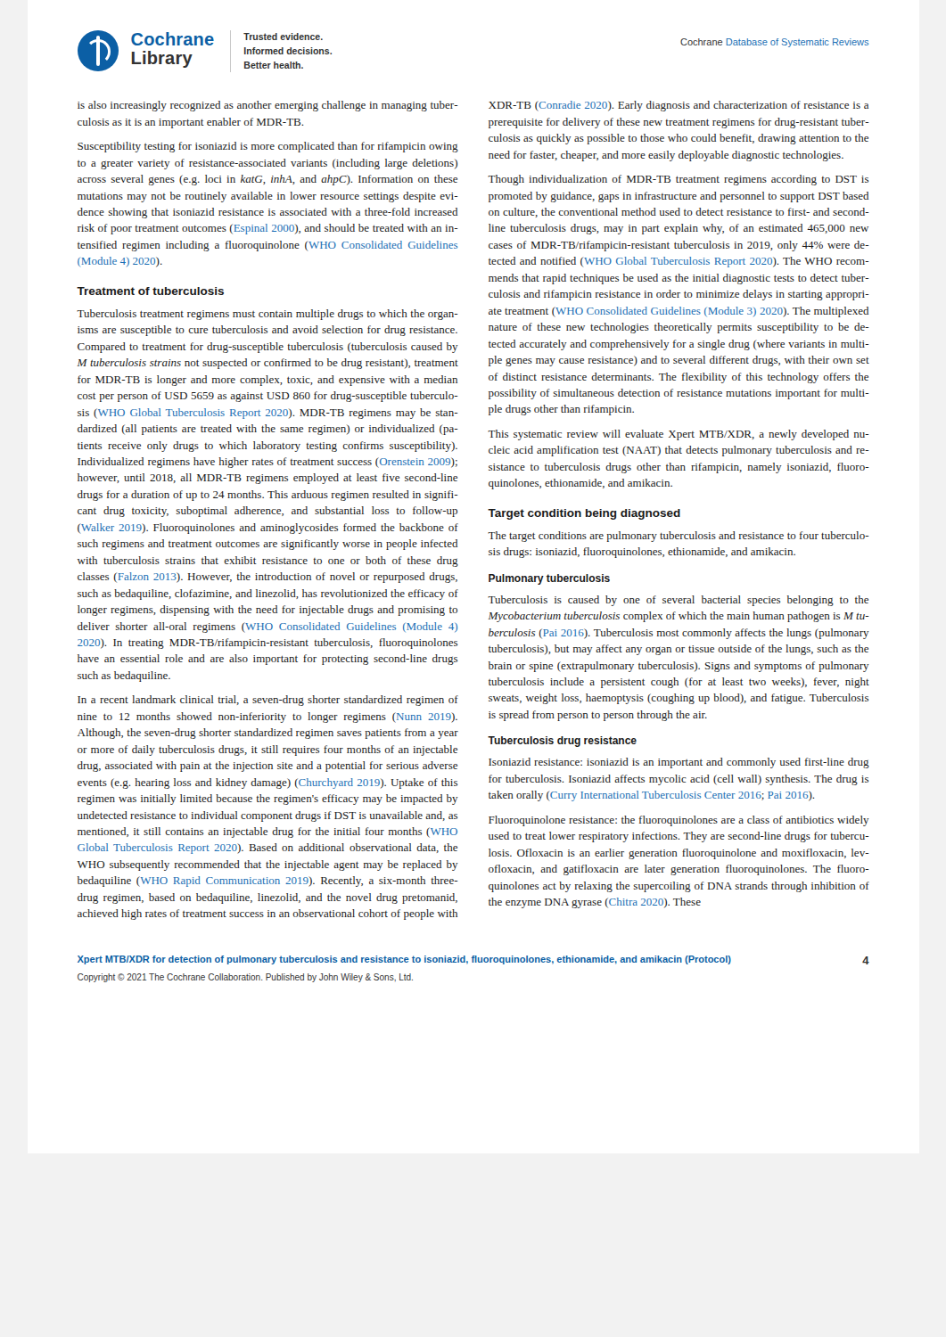Cochrane
Library
Trusted evidence.
Informed decisions.
Better health.
Cochrane Database of Systematic Reviews
is also increasingly recognized as another emerging challenge in managing tuberculosis as it is an important enabler of MDR-TB.
Susceptibility testing for isoniazid is more complicated than for rifampicin owing to a greater variety of resistance-associated variants (including large deletions) across several genes (e.g. loci in katG, inhA, and ahpC). Information on these mutations may not be routinely available in lower resource settings despite evidence showing that isoniazid resistance is associated with a three-fold increased risk of poor treatment outcomes (Espinal 2000), and should be treated with an intensified regimen including a fluoroquinolone (WHO Consolidated Guidelines (Module 4) 2020).
Treatment of tuberculosis
Tuberculosis treatment regimens must contain multiple drugs to which the organisms are susceptible to cure tuberculosis and avoid selection for drug resistance. Compared to treatment for drug-susceptible tuberculosis (tuberculosis caused by M tuberculosis strains not suspected or confirmed to be drug resistant), treatment for MDR-TB is longer and more complex, toxic, and expensive with a median cost per person of USD 5659 as against USD 860 for drug-susceptible tuberculosis (WHO Global Tuberculosis Report 2020). MDR-TB regimens may be standardized (all patients are treated with the same regimen) or individualized (patients receive only drugs to which laboratory testing confirms susceptibility). Individualized regimens have higher rates of treatment success (Orenstein 2009); however, until 2018, all MDR-TB regimens employed at least five second-line drugs for a duration of up to 24 months. This arduous regimen resulted in significant drug toxicity, suboptimal adherence, and substantial loss to follow-up (Walker 2019). Fluoroquinolones and aminoglycosides formed the backbone of such regimens and treatment outcomes are significantly worse in people infected with tuberculosis strains that exhibit resistance to one or both of these drug classes (Falzon 2013). However, the introduction of novel or repurposed drugs, such as bedaquiline, clofazimine, and linezolid, has revolutionized the efficacy of longer regimens, dispensing with the need for injectable drugs and promising to deliver shorter all-oral regimens (WHO Consolidated Guidelines (Module 4) 2020). In treating MDR-TB/rifampicin-resistant tuberculosis, fluoroquinolones have an essential role and are also important for protecting second-line drugs such as bedaquiline.
In a recent landmark clinical trial, a seven-drug shorter standardized regimen of nine to 12 months showed non-inferiority to longer regimens (Nunn 2019). Although, the seven-drug shorter standardized regimen saves patients from a year or more of daily tuberculosis drugs, it still requires four months of an injectable drug, associated with pain at the injection site and a potential for serious adverse events (e.g. hearing loss and kidney damage) (Churchyard 2019). Uptake of this regimen was initially limited because the regimen's efficacy may be impacted by undetected resistance to individual component drugs if DST is unavailable and, as mentioned, it still contains an injectable drug for the initial four months (WHO Global Tuberculosis Report 2020). Based on additional observational data, the WHO subsequently recommended that the injectable agent may be replaced by bedaquiline (WHO Rapid Communication 2019). Recently, a six-month three-drug regimen, based on bedaquiline, linezolid, and the novel drug pretomanid, achieved high rates of treatment success in an observational cohort of people with XDR-TB (Conradie 2020). Early diagnosis and characterization of resistance is a prerequisite for delivery of these new treatment regimens for drug-resistant tuberculosis as quickly as possible to those who could benefit, drawing attention to the need for faster, cheaper, and more easily deployable diagnostic technologies.
Though individualization of MDR-TB treatment regimens according to DST is promoted by guidance, gaps in infrastructure and personnel to support DST based on culture, the conventional method used to detect resistance to first- and second-line tuberculosis drugs, may in part explain why, of an estimated 465,000 new cases of MDR-TB/rifampicin-resistant tuberculosis in 2019, only 44% were detected and notified (WHO Global Tuberculosis Report 2020). The WHO recommends that rapid techniques be used as the initial diagnostic tests to detect tuberculosis and rifampicin resistance in order to minimize delays in starting appropriate treatment (WHO Consolidated Guidelines (Module 3) 2020). The multiplexed nature of these new technologies theoretically permits susceptibility to be detected accurately and comprehensively for a single drug (where variants in multiple genes may cause resistance) and to several different drugs, with their own set of distinct resistance determinants. The flexibility of this technology offers the possibility of simultaneous detection of resistance mutations important for multiple drugs other than rifampicin.
This systematic review will evaluate Xpert MTB/XDR, a newly developed nucleic acid amplification test (NAAT) that detects pulmonary tuberculosis and resistance to tuberculosis drugs other than rifampicin, namely isoniazid, fluoroquinolones, ethionamide, and amikacin.
Target condition being diagnosed
The target conditions are pulmonary tuberculosis and resistance to four tuberculosis drugs: isoniazid, fluoroquinolones, ethionamide, and amikacin.
Pulmonary tuberculosis
Tuberculosis is caused by one of several bacterial species belonging to the Mycobacterium tuberculosis complex of which the main human pathogen is M tuberculosis (Pai 2016). Tuberculosis most commonly affects the lungs (pulmonary tuberculosis), but may affect any organ or tissue outside of the lungs, such as the brain or spine (extrapulmonary tuberculosis). Signs and symptoms of pulmonary tuberculosis include a persistent cough (for at least two weeks), fever, night sweats, weight loss, haemoptysis (coughing up blood), and fatigue. Tuberculosis is spread from person to person through the air.
Tuberculosis drug resistance
Isoniazid resistance: isoniazid is an important and commonly used first-line drug for tuberculosis. Isoniazid affects mycolic acid (cell wall) synthesis. The drug is taken orally (Curry International Tuberculosis Center 2016; Pai 2016).
Fluoroquinolone resistance: the fluoroquinolones are a class of antibiotics widely used to treat lower respiratory infections. They are second-line drugs for tuberculosis. Ofloxacin is an earlier generation fluoroquinolone and moxifloxacin, levofloxacin, and gatifloxacin are later generation fluoroquinolones. The fluoroquinolones act by relaxing the supercoiling of DNA strands through inhibition of the enzyme DNA gyrase (Chitra 2020). These
Xpert MTB/XDR for detection of pulmonary tuberculosis and resistance to isoniazid, fluoroquinolones, ethionamide, and amikacin (Protocol)
Copyright © 2021 The Cochrane Collaboration. Published by John Wiley & Sons, Ltd.
4